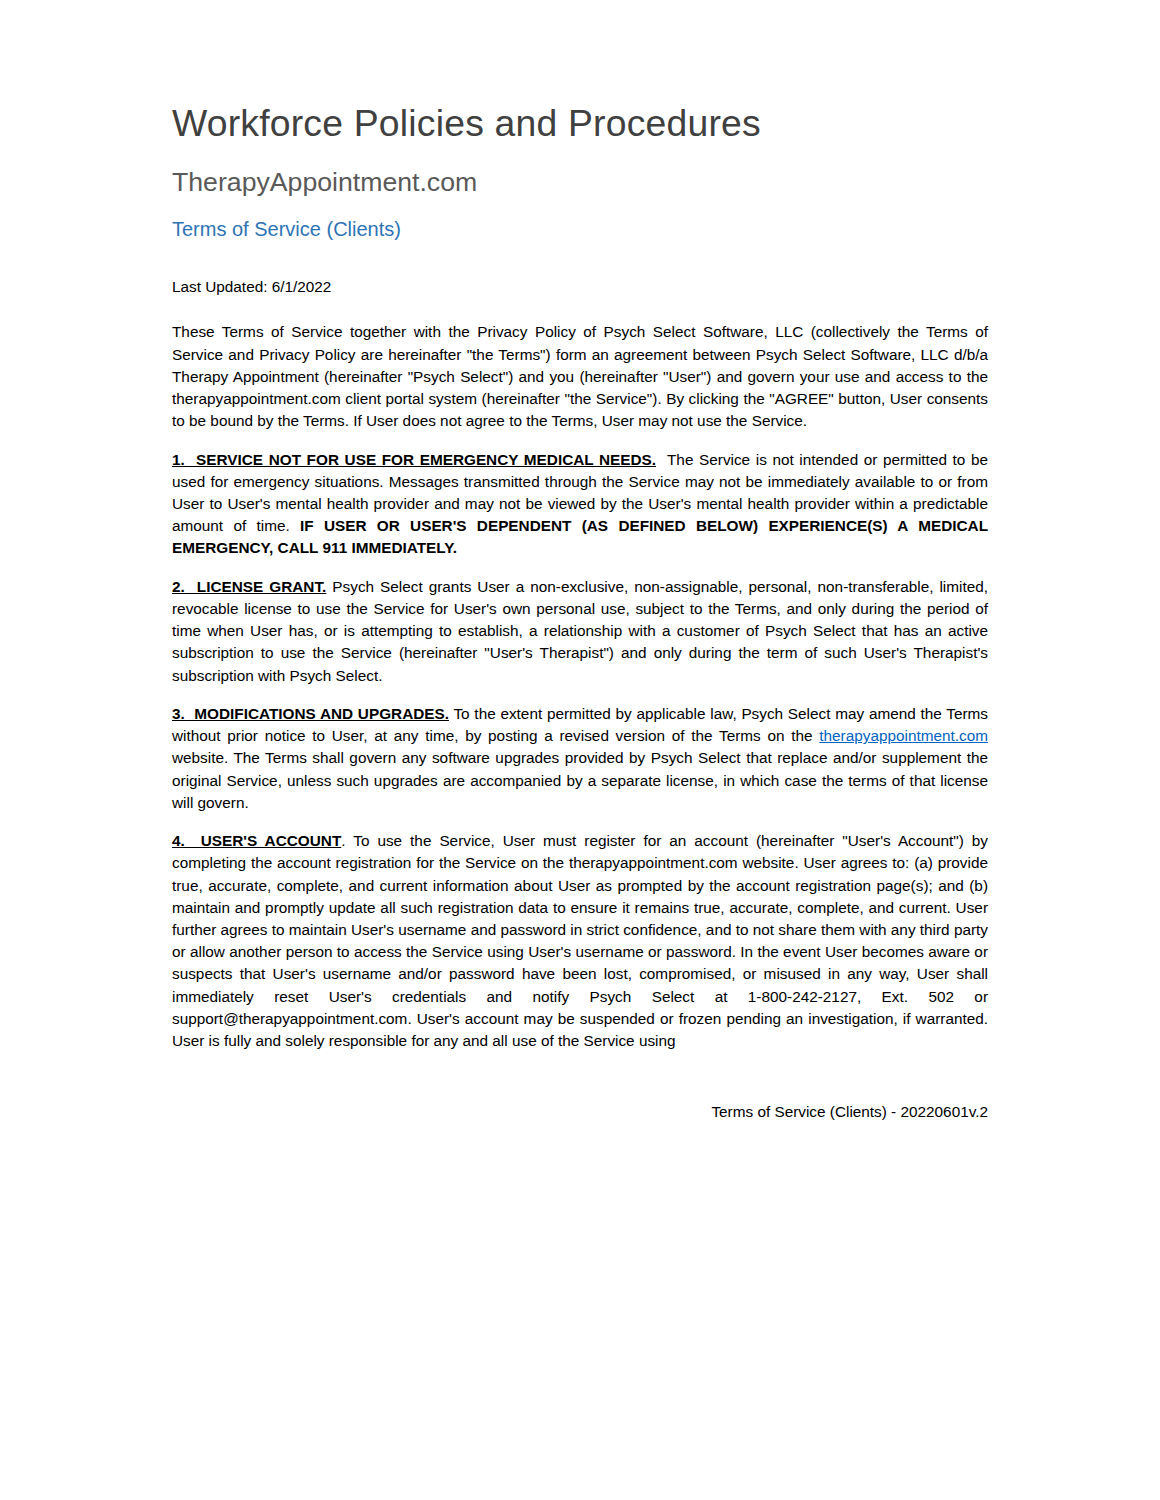Workforce Policies and Procedures
TherapyAppointment.com
Terms of Service (Clients)
Last Updated: 6/1/2022
These Terms of Service together with the Privacy Policy of Psych Select Software, LLC (collectively the Terms of Service and Privacy Policy are hereinafter "the Terms") form an agreement between Psych Select Software, LLC d/b/a Therapy Appointment (hereinafter "Psych Select") and you (hereinafter "User") and govern your use and access to the therapyappointment.com client portal system (hereinafter "the Service"). By clicking the "AGREE" button, User consents to be bound by the Terms. If User does not agree to the Terms, User may not use the Service.
1. SERVICE NOT FOR USE FOR EMERGENCY MEDICAL NEEDS. The Service is not intended or permitted to be used for emergency situations. Messages transmitted through the Service may not be immediately available to or from User to User's mental health provider and may not be viewed by the User's mental health provider within a predictable amount of time. IF USER OR USER'S DEPENDENT (AS DEFINED BELOW) EXPERIENCE(S) A MEDICAL EMERGENCY, CALL 911 IMMEDIATELY.
2. LICENSE GRANT. Psych Select grants User a non-exclusive, non-assignable, personal, non-transferable, limited, revocable license to use the Service for User's own personal use, subject to the Terms, and only during the period of time when User has, or is attempting to establish, a relationship with a customer of Psych Select that has an active subscription to use the Service (hereinafter "User's Therapist") and only during the term of such User's Therapist's subscription with Psych Select.
3. MODIFICATIONS AND UPGRADES. To the extent permitted by applicable law, Psych Select may amend the Terms without prior notice to User, at any time, by posting a revised version of the Terms on the therapyappointment.com website. The Terms shall govern any software upgrades provided by Psych Select that replace and/or supplement the original Service, unless such upgrades are accompanied by a separate license, in which case the terms of that license will govern.
4. USER'S ACCOUNT. To use the Service, User must register for an account (hereinafter "User's Account") by completing the account registration for the Service on the therapyappointment.com website. User agrees to: (a) provide true, accurate, complete, and current information about User as prompted by the account registration page(s); and (b) maintain and promptly update all such registration data to ensure it remains true, accurate, complete, and current. User further agrees to maintain User's username and password in strict confidence, and to not share them with any third party or allow another person to access the Service using User's username or password. In the event User becomes aware or suspects that User's username and/or password have been lost, compromised, or misused in any way, User shall immediately reset User's credentials and notify Psych Select at 1-800-242-2127, Ext. 502 or support@therapyappointment.com. User's account may be suspended or frozen pending an investigation, if warranted. User is fully and solely responsible for any and all use of the Service using
Terms of Service (Clients) - 20220601v.2